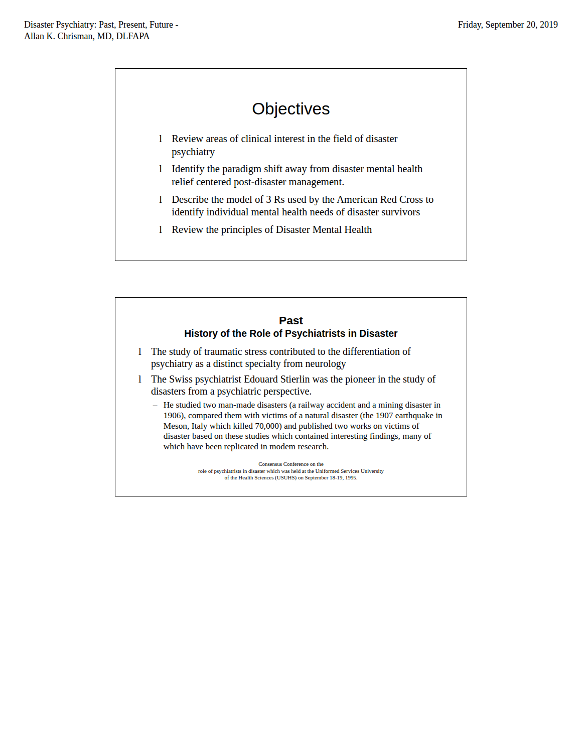Disaster Psychiatry: Past, Present, Future -
Allan K. Chrisman, MD, DLFAPA
Friday, September 20, 2019
Objectives
Review areas of clinical interest in the field of disaster psychiatry
Identify the paradigm shift away from disaster mental health relief centered post-disaster management.
Describe the model of 3 Rs used by the American Red Cross to identify individual mental health needs of disaster survivors
Review the principles of Disaster Mental Health
Past
History of the Role of Psychiatrists in Disaster
The study of traumatic stress contributed to the differentiation of psychiatry as a distinct specialty from neurology
The Swiss psychiatrist Edouard Stierlin was the pioneer in the study of disasters from a psychiatric perspective.
He studied two man-made disasters (a railway accident and a mining disaster in 1906), compared them with victims of a natural disaster (the 1907 earthquake in Meson, Italy which killed 70,000) and published two works on victims of disaster based on these studies which contained interesting findings, many of which have been replicated in modem research.
Consensus Conference on the
role of psychiatrists in disaster which was held at the Uniformed Services University
of the Health Sciences (USUHS) on September 18-19, 1995.